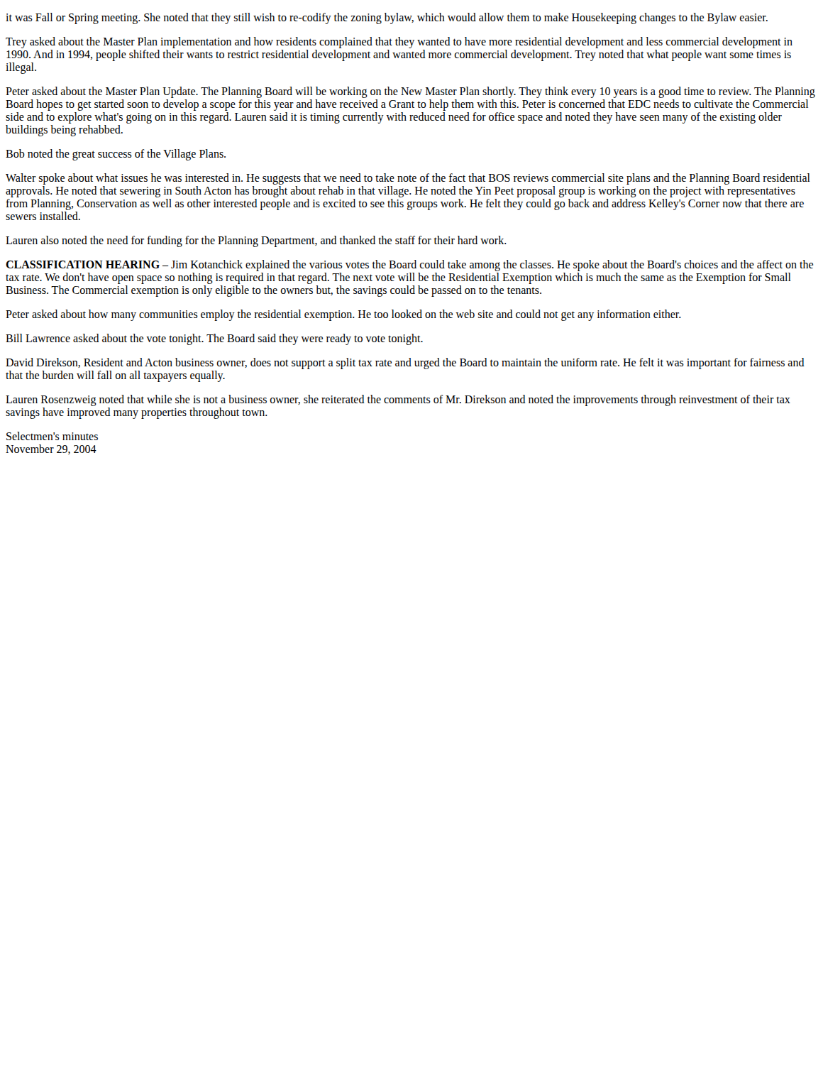it was Fall or Spring meeting. She noted that they still wish to re-codify the zoning bylaw, which would allow them to make Housekeeping changes to the Bylaw easier.
Trey asked about the Master Plan implementation and how residents complained that they wanted to have more residential development and less commercial development in 1990. And in 1994, people shifted their wants to restrict residential development and wanted more commercial development. Trey noted that what people want some times is illegal.
Peter asked about the Master Plan Update. The Planning Board will be working on the New Master Plan shortly. They think every 10 years is a good time to review. The Planning Board hopes to get started soon to develop a scope for this year and have received a Grant to help them with this. Peter is concerned that EDC needs to cultivate the Commercial side and to explore what's going on in this regard. Lauren said it is timing currently with reduced need for office space and noted they have seen many of the existing older buildings being rehabbed.
Bob noted the great success of the Village Plans.
Walter spoke about what issues he was interested in. He suggests that we need to take note of the fact that BOS reviews commercial site plans and the Planning Board residential approvals. He noted that sewering in South Acton has brought about rehab in that village. He noted the Yin Peet proposal group is working on the project with representatives from Planning, Conservation as well as other interested people and is excited to see this groups work. He felt they could go back and address Kelley's Corner now that there are sewers installed.
Lauren also noted the need for funding for the Planning Department, and thanked the staff for their hard work.
CLASSIFICATION HEARING – Jim Kotanchick explained the various votes the Board could take among the classes. He spoke about the Board's choices and the affect on the tax rate. We don't have open space so nothing is required in that regard. The next vote will be the Residential Exemption which is much the same as the Exemption for Small Business. The Commercial exemption is only eligible to the owners but, the savings could be passed on to the tenants.
Peter asked about how many communities employ the residential exemption. He too looked on the web site and could not get any information either.
Bill Lawrence asked about the vote tonight. The Board said they were ready to vote tonight.
David Direkson, Resident and Acton business owner, does not support a split tax rate and urged the Board to maintain the uniform rate. He felt it was important for fairness and that the burden will fall on all taxpayers equally.
Lauren Rosenzweig noted that while she is not a business owner, she reiterated the comments of Mr. Direkson and noted the improvements through reinvestment of their tax savings have improved many properties throughout town.
Selectmen's minutes
November 29, 2004